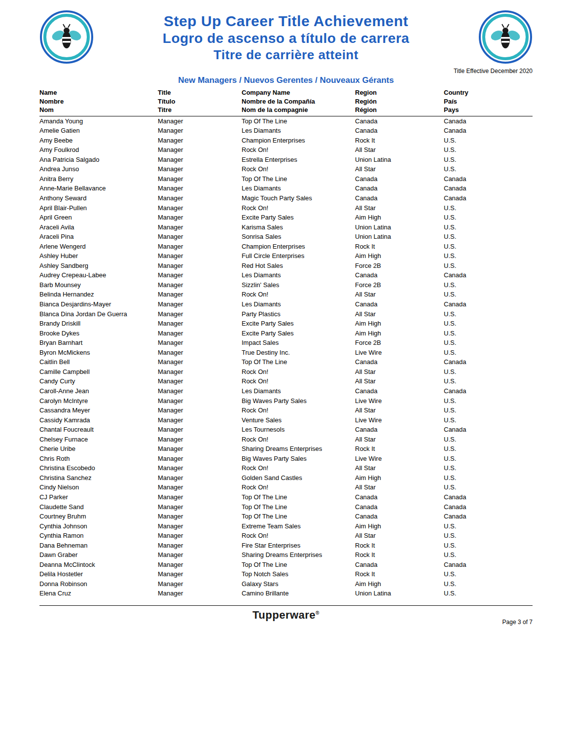Step Up Career Title Achievement
Logro de ascenso a título de carrera
Titre de carrière atteint
Title Effective December 2020
New Managers / Nuevos Gerentes / Nouveaux Gérants
| Name | Title | Company Name | Region | Country |
| --- | --- | --- | --- | --- |
| Nombre | Título | Nombre de la Compañía | Región | País |
| Nom | Titre | Nom de la compagnie | Région | Pays |
| Amanda Young | Manager | Top Of The Line | Canada | Canada |
| Amelie Gatien | Manager | Les Diamants | Canada | Canada |
| Amy Beebe | Manager | Champion Enterprises | Rock It | U.S. |
| Amy Foulkrod | Manager | Rock On! | All Star | U.S. |
| Ana Patricia Salgado | Manager | Estrella Enterprises | Union Latina | U.S. |
| Andrea Junso | Manager | Rock On! | All Star | U.S. |
| Anitra Berry | Manager | Top Of The Line | Canada | Canada |
| Anne-Marie Bellavance | Manager | Les Diamants | Canada | Canada |
| Anthony Seward | Manager | Magic Touch Party Sales | Canada | Canada |
| April Blair-Pullen | Manager | Rock On! | All Star | U.S. |
| April Green | Manager | Excite Party Sales | Aim High | U.S. |
| Araceli Avila | Manager | Karisma Sales | Union Latina | U.S. |
| Araceli Pina | Manager | Sonrisa Sales | Union Latina | U.S. |
| Arlene Wengerd | Manager | Champion Enterprises | Rock It | U.S. |
| Ashley Huber | Manager | Full Circle Enterprises | Aim High | U.S. |
| Ashley Sandberg | Manager | Red Hot Sales | Force 2B | U.S. |
| Audrey Crepeau-Labee | Manager | Les Diamants | Canada | Canada |
| Barb Mounsey | Manager | Sizzlin' Sales | Force 2B | U.S. |
| Belinda Hernandez | Manager | Rock On! | All Star | U.S. |
| Bianca Desjardins-Mayer | Manager | Les Diamants | Canada | Canada |
| Blanca Dina Jordan De Guerra | Manager | Party Plastics | All Star | U.S. |
| Brandy Driskill | Manager | Excite Party Sales | Aim High | U.S. |
| Brooke Dykes | Manager | Excite Party Sales | Aim High | U.S. |
| Bryan Barnhart | Manager | Impact Sales | Force 2B | U.S. |
| Byron McMickens | Manager | True Destiny Inc. | Live Wire | U.S. |
| Caitlin Bell | Manager | Top Of The Line | Canada | Canada |
| Camille Campbell | Manager | Rock On! | All Star | U.S. |
| Candy Curty | Manager | Rock On! | All Star | U.S. |
| Caroll-Anne Jean | Manager | Les Diamants | Canada | Canada |
| Carolyn McIntyre | Manager | Big Waves Party Sales | Live Wire | U.S. |
| Cassandra Meyer | Manager | Rock On! | All Star | U.S. |
| Cassidy Kamrada | Manager | Venture Sales | Live Wire | U.S. |
| Chantal Foucreault | Manager | Les Tournesols | Canada | Canada |
| Chelsey Furnace | Manager | Rock On! | All Star | U.S. |
| Cherie Uribe | Manager | Sharing Dreams Enterprises | Rock It | U.S. |
| Chris Roth | Manager | Big Waves Party Sales | Live Wire | U.S. |
| Christina Escobedo | Manager | Rock On! | All Star | U.S. |
| Christina Sanchez | Manager | Golden Sand Castles | Aim High | U.S. |
| Cindy Nielson | Manager | Rock On! | All Star | U.S. |
| CJ Parker | Manager | Top Of The Line | Canada | Canada |
| Claudette Sand | Manager | Top Of The Line | Canada | Canada |
| Courtney Bruhm | Manager | Top Of The Line | Canada | Canada |
| Cynthia Johnson | Manager | Extreme Team Sales | Aim High | U.S. |
| Cynthia Ramon | Manager | Rock On! | All Star | U.S. |
| Dana Behneman | Manager | Fire Star Enterprises | Rock It | U.S. |
| Dawn Graber | Manager | Sharing Dreams Enterprises | Rock It | U.S. |
| Deanna McClintock | Manager | Top Of The Line | Canada | Canada |
| Delila Hostetler | Manager | Top Notch Sales | Rock It | U.S. |
| Donna Robinson | Manager | Galaxy Stars | Aim High | U.S. |
| Elena Cruz | Manager | Camino Brillante | Union Latina | U.S. |
Tupperware®
Page 3 of 7